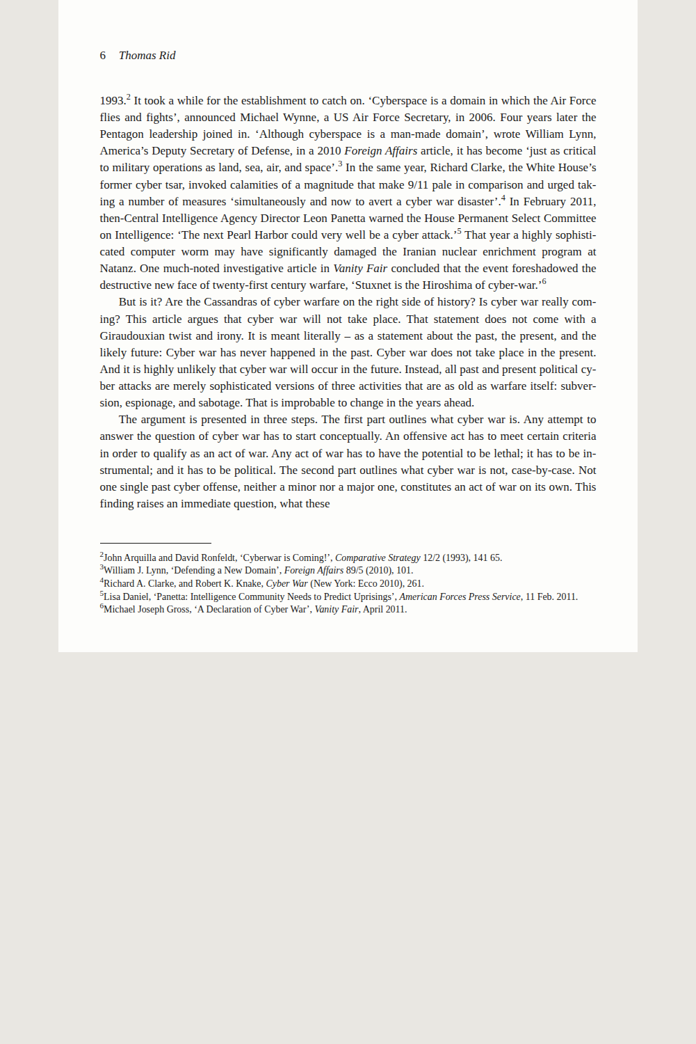6 Thomas Rid
1993.2 It took a while for the establishment to catch on. ‘Cyberspace is a domain in which the Air Force flies and fights’, announced Michael Wynne, a US Air Force Secretary, in 2006. Four years later the Pentagon leadership joined in. ‘Although cyberspace is a man-made domain’, wrote William Lynn, America’s Deputy Secretary of Defense, in a 2010 Foreign Affairs article, it has become ‘just as critical to military operations as land, sea, air, and space’.3 In the same year, Richard Clarke, the White House’s former cyber tsar, invoked calamities of a magnitude that make 9/11 pale in comparison and urged taking a number of measures ‘simultaneously and now to avert a cyber war disaster’.4 In February 2011, then-Central Intelligence Agency Director Leon Panetta warned the House Permanent Select Committee on Intelligence: ‘The next Pearl Harbor could very well be a cyber attack.’5 That year a highly sophisticated computer worm may have significantly damaged the Iranian nuclear enrichment program at Natanz. One much-noted investigative article in Vanity Fair concluded that the event foreshadowed the destructive new face of twenty-first century warfare, ‘Stuxnet is the Hiroshima of cyber-war.’6
But is it? Are the Cassandras of cyber warfare on the right side of history? Is cyber war really coming? This article argues that cyber war will not take place. That statement does not come with a Giraudouxian twist and irony. It is meant literally – as a statement about the past, the present, and the likely future: Cyber war has never happened in the past. Cyber war does not take place in the present. And it is highly unlikely that cyber war will occur in the future. Instead, all past and present political cyber attacks are merely sophisticated versions of three activities that are as old as warfare itself: subversion, espionage, and sabotage. That is improbable to change in the years ahead.
The argument is presented in three steps. The first part outlines what cyber war is. Any attempt to answer the question of cyber war has to start conceptually. An offensive act has to meet certain criteria in order to qualify as an act of war. Any act of war has to have the potential to be lethal; it has to be instrumental; and it has to be political. The second part outlines what cyber war is not, case-by-case. Not one single past cyber offense, neither a minor nor a major one, constitutes an act of war on its own. This finding raises an immediate question, what these
2John Arquilla and David Ronfeldt, ‘Cyberwar is Coming!’, Comparative Strategy 12/2 (1993), 141 65.
3William J. Lynn, ‘Defending a New Domain’, Foreign Affairs 89/5 (2010), 101.
4Richard A. Clarke, and Robert K. Knake, Cyber War (New York: Ecco 2010), 261.
5Lisa Daniel, ‘Panetta: Intelligence Community Needs to Predict Uprisings’, American Forces Press Service, 11 Feb. 2011.
6Michael Joseph Gross, ‘A Declaration of Cyber War’, Vanity Fair, April 2011.